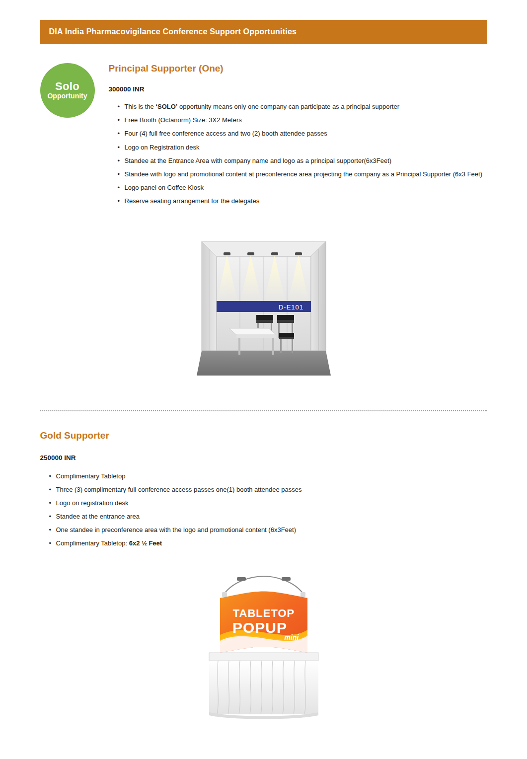DIA India Pharmacovigilance Conference Support Opportunities
Solo Opportunity
Principal Supporter (One)
300000 INR
This is the ‘SOLO’ opportunity means only one company can participate as a principal supporter
Free Booth (Octanorm) Size: 3X2 Meters
Four (4) full free conference access and two (2) booth attendee passes
Logo on Registration desk
Standee at the Entrance Area with company name and logo as a principal supporter(6x3Feet)
Standee with logo and promotional content at preconference area projecting the company as a Principal Supporter (6x3 Feet)
Logo panel on Coffee Kiosk
Reserve seating arrangement for the delegates
D-E101
Gold Supporter
250000 INR
Complimentary Tabletop
Three (3) complimentary full conference access passes one(1) booth attendee passes
Logo on registration desk
Standee at the entrance area
One standee in preconference area with the logo and promotional content (6x3Feet)
Complimentary Tabletop: 6x2 ½ Feet
TABLETOP POPUP mini